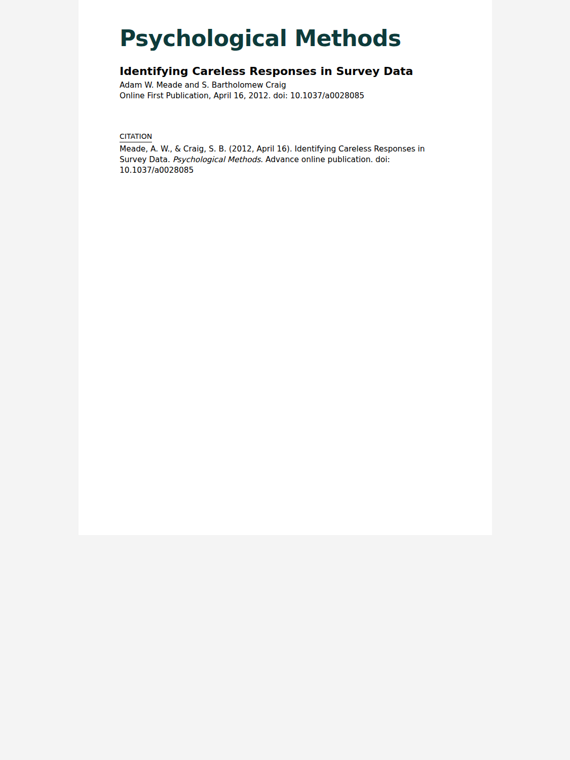Psychological Methods
Identifying Careless Responses in Survey Data
Adam W. Meade and S. Bartholomew Craig
Online First Publication, April 16, 2012. doi: 10.1037/a0028085
CITATION
Meade, A. W., & Craig, S. B. (2012, April 16). Identifying Careless Responses in Survey Data. Psychological Methods. Advance online publication. doi: 10.1037/a0028085